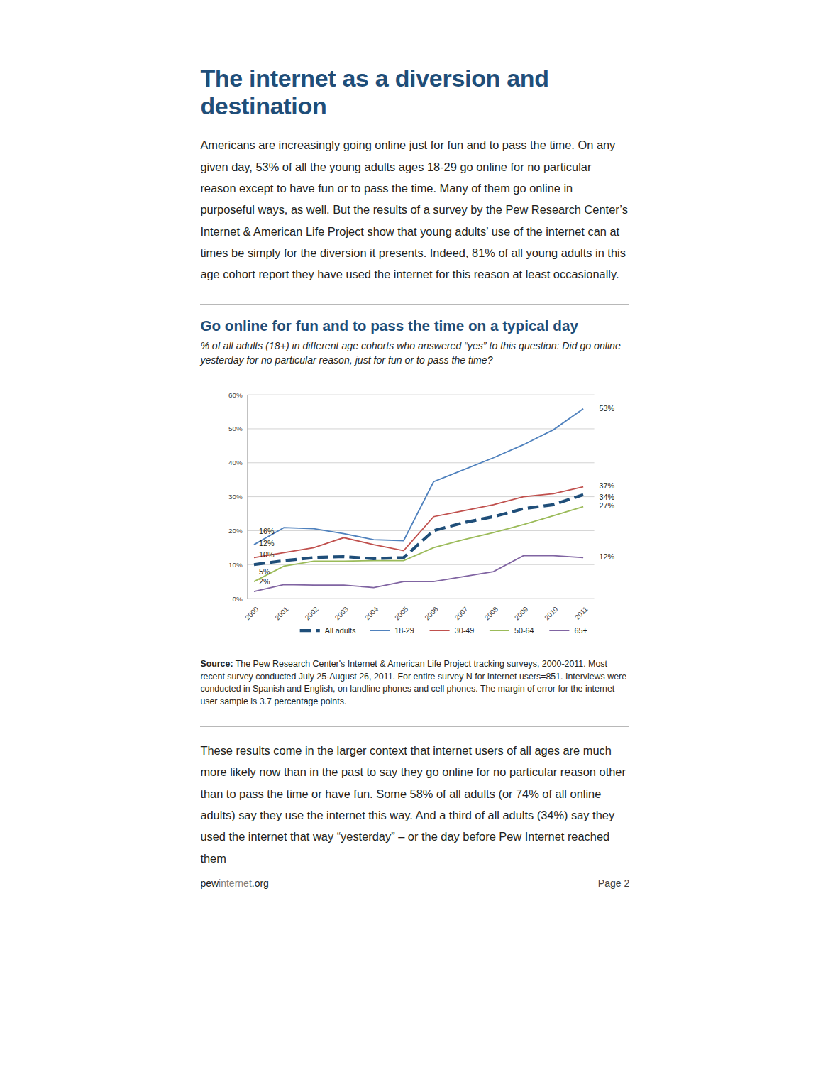The internet as a diversion and destination
Americans are increasingly going online just for fun and to pass the time. On any given day, 53% of all the young adults ages 18-29 go online for no particular reason except to have fun or to pass the time. Many of them go online in purposeful ways, as well. But the results of a survey by the Pew Research Center’s Internet & American Life Project show that young adults’ use of the internet can at times be simply for the diversion it presents. Indeed, 81% of all young adults in this age cohort report they have used the internet for this reason at least occasionally.
Go online for fun and to pass the time on a typical day
% of all adults (18+) in different age cohorts who answered “yes” to this question: Did go online yesterday for no particular reason, just for fun or to pass the time?
60% 50% 40% 30% 20% 10% 0% 2000 2001 2002 2003 2004 2005 2006 2007 2008 2009 2010 2011 16% 12% 10% 5% 2% 53% 37% 34% 27% 12% All adults 18-29 30-49 50-64 65+
Source: The Pew Research Center's Internet & American Life Project tracking surveys, 2000-2011. Most recent survey conducted July 25-August 26, 2011. For entire survey N for internet users=851. Interviews were conducted in Spanish and English, on landline phones and cell phones. The margin of error for the internet user sample is 3.7 percentage points.
These results come in the larger context that internet users of all ages are much more likely now than in the past to say they go online for no particular reason other than to pass the time or have fun. Some 58% of all adults (or 74% of all online adults) say they use the internet this way. And a third of all adults (34%) say they used the internet that way “yesterday” – or the day before Pew Internet reached them
pew internet.org
Page 2